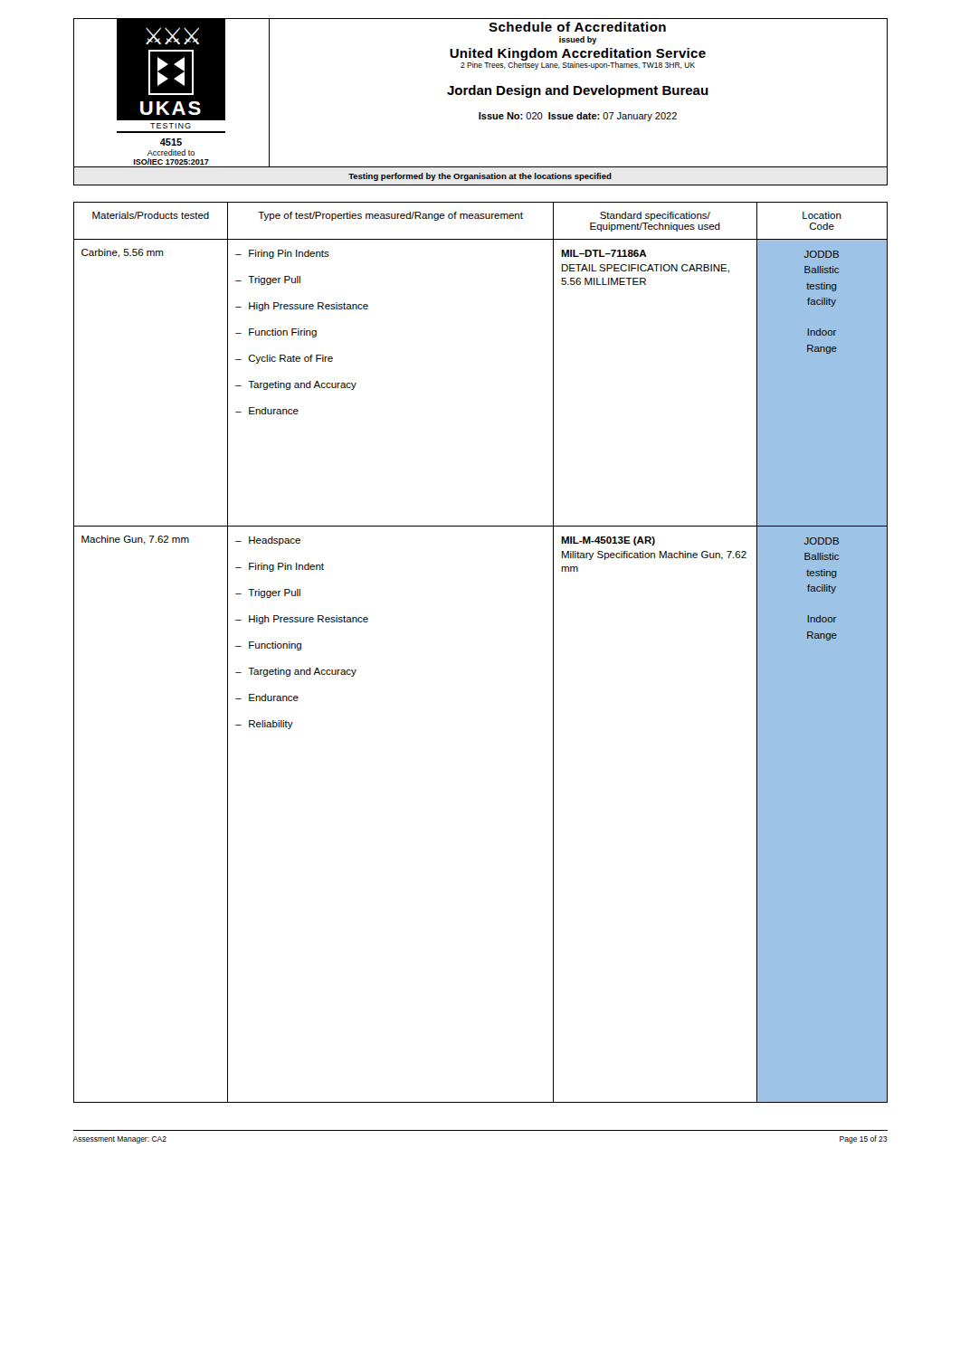| ⚔⚔⚔ UKAS TESTING 4515 Accredited to ISO/IEC 17025:2017 | Schedule of Accreditation issued by United Kingdom Accreditation Service 2 Pine Trees, Chertsey Lane, Staines-upon-Thames, TW18 3HR, UK Jordan Design and Development Bureau Issue No: 020 Issue date: 07 January 2022 |
Testing performed by the Organisation at the locations specified
| Materials/Products tested | Type of test/Properties measured/Range of measurement | Standard specifications/ Equipment/Techniques used | Location Code |
| --- | --- | --- | --- |
| Carbine, 5.56 mm | Firing Pin Indents Trigger Pull High Pressure Resistance Function Firing Cyclic Rate of Fire Targeting and Accuracy Endurance | MIL–DTL–71186A DETAIL SPECIFICATION CARBINE, 5.56 MILLIMETER | JODDB Ballistic testing facility Indoor Range |
| Machine Gun, 7.62 mm | Headspace Firing Pin Indent Trigger Pull High Pressure Resistance Functioning Targeting and Accuracy Endurance Reliability | MIL-M-45013E (AR) Military Specification Machine Gun, 7.62 mm | JODDB Ballistic testing facility Indoor Range |
Assessment Manager: CA2
Page 15 of 23